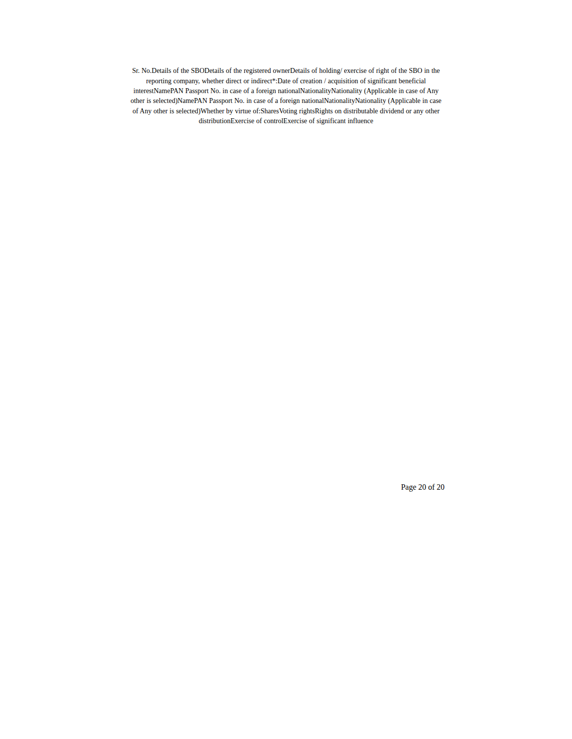Sr. No.Details of the SBODetails of the registered ownerDetails of holding/ exercise of right of the SBO in the reporting company, whether direct or indirect*:Date of creation / acquisition of significant beneficial interestNamePAN Passport No. in case of a foreign nationalNationalityNationality (Applicable in case of Any other is selected)NamePAN Passport No. in case of a foreign nationalNationalityNationality (Applicable in case of Any other is selected)Whether by virtue of:SharesVoting rightsRights on distributable dividend or any other distributionExercise of controlExercise of significant influence
Page 20 of 20